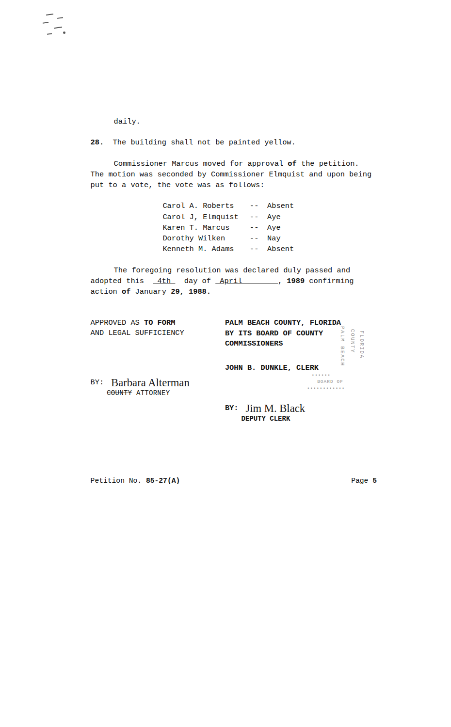daily.
28. The building shall not be painted yellow.
Commissioner Marcus moved for approval of the petition. The motion was seconded by Commissioner Elmquist and upon being put to a vote, the vote was as follows:
| Carol A. Roberts | -- | Absent |
| Carol J, Elmquist | -- | Aye |
| Karen T. Marcus | -- | Aye |
| Dorothy Wilken | -- | Nay |
| Kenneth M. Adams | -- | Absent |
The foregoing resolution was declared duly passed and adopted this 4th day of April , 1989 confirming action of January 29, 1988.
APPROVED AS TO FORM
AND LEGAL SUFFICIENCY
BY: Barbara Alterman
COUNTY ATTORNEY
PALM BEACH COUNTY, FLORIDA
BY ITS BOARD OF COUNTY
COMMISSIONERS
JOHN B. DUNKLE, CLERK
BY: Jim M. Black
DEPUTY CLERK
PALM BEACH COUNTY FLORIDA •••••• BOARD OF ••••••••••••
Petition No. 85-27(A)
Page 5